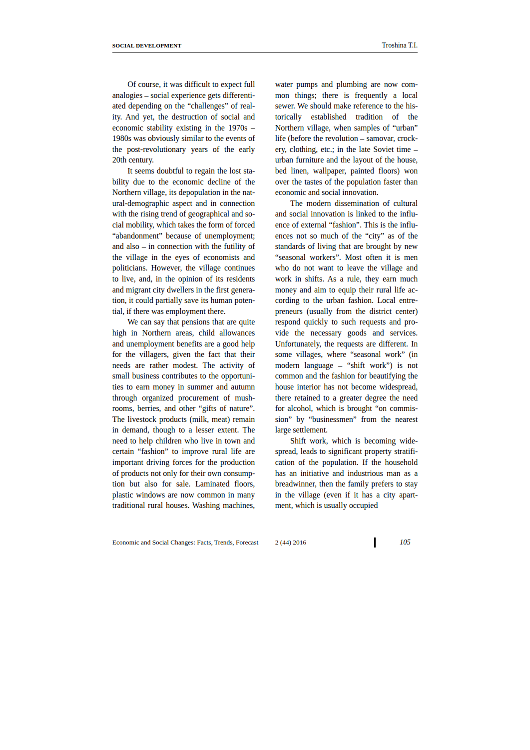Social development Troshina T.I.
Of course, it was difficult to expect full analogies – social experience gets differentiated depending on the “challenges” of reality. And yet, the destruction of social and economic stability existing in the 1970s – 1980s was obviously similar to the events of the post-revolutionary years of the early 20th century.
It seems doubtful to regain the lost stability due to the economic decline of the Northern village, its depopulation in the natural-demographic aspect and in connection with the rising trend of geographical and social mobility, which takes the form of forced “abandonment” because of unemployment; and also – in connection with the futility of the village in the eyes of economists and politicians. However, the village continues to live, and, in the opinion of its residents and migrant city dwellers in the first generation, it could partially save its human potential, if there was employment there.
We can say that pensions that are quite high in Northern areas, child allowances and unemployment benefits are a good help for the villagers, given the fact that their needs are rather modest. The activity of small business contributes to the opportunities to earn money in summer and autumn through organized procurement of mushrooms, berries, and other “gifts of nature”. The livestock products (milk, meat) remain in demand, though to a lesser extent. The need to help children who live in town and certain “fashion” to improve rural life are important driving forces for the production of products not only for their own consumption but also for sale. Laminated floors, plastic windows are now common in many traditional rural houses. Washing machines, water pumps and plumbing are now common things; there is frequently a local sewer. We should make reference to the historically established tradition of the Northern village, when samples of “urban” life (before the revolution – samovar, crockery, clothing, etc.; in the late Soviet time – urban furniture and the layout of the house, bed linen, wallpaper, painted floors) won over the tastes of the population faster than economic and social innovation.
The modern dissemination of cultural and social innovation is linked to the influence of external “fashion”. This is the influences not so much of the “city” as of the standards of living that are brought by new “seasonal workers”. Most often it is men who do not want to leave the village and work in shifts. As a rule, they earn much money and aim to equip their rural life according to the urban fashion. Local entrepreneurs (usually from the district center) respond quickly to such requests and provide the necessary goods and services. Unfortunately, the requests are different. In some villages, where “seasonal work” (in modern language – “shift work”) is not common and the fashion for beautifying the house interior has not become widespread, there retained to a greater degree the need for alcohol, which is brought “on commission” by “businessmen” from the nearest large settlement.
Shift work, which is becoming widespread, leads to significant property stratification of the population. If the household has an initiative and industrious man as a breadwinner, then the family prefers to stay in the village (even if it has a city apartment, which is usually occupied
Economic and Social Changes: Facts, Trends, Forecast 2 (44) 2016 105